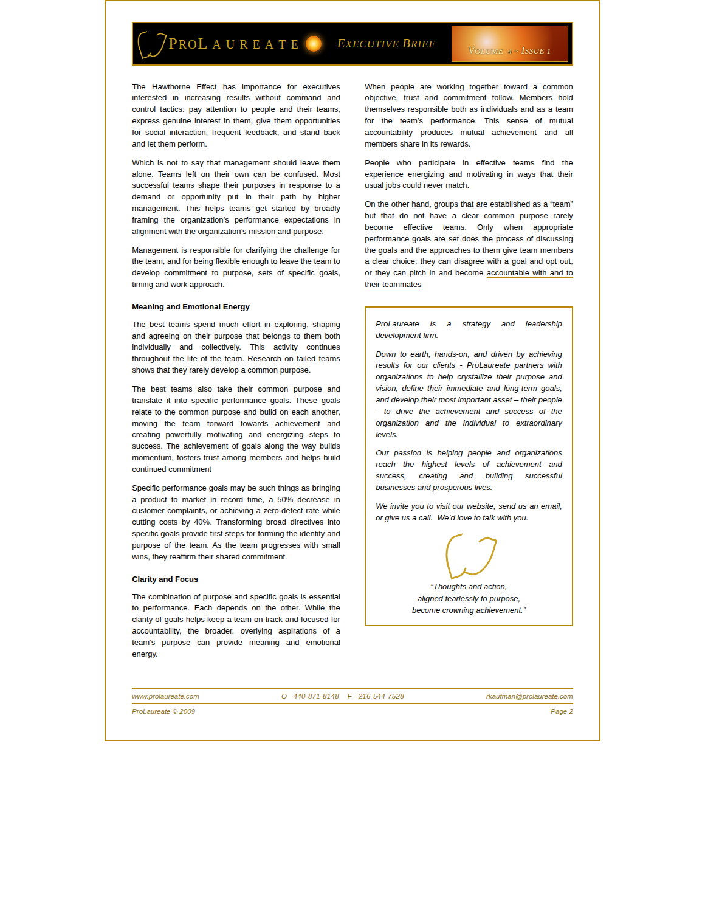PROL A U R E A T E
EXECUTIVE BRIEF
VOLUME 4 ~ ISSUE 1
The Hawthorne Effect has importance for executives interested in increasing results without command and control tactics: pay attention to people and their teams, express genuine interest in them, give them opportunities for social interaction, frequent feedback, and stand back and let them perform.
Which is not to say that management should leave them alone. Teams left on their own can be confused. Most successful teams shape their purposes in response to a demand or opportunity put in their path by higher management. This helps teams get started by broadly framing the organization’s performance expectations in alignment with the organization’s mission and purpose.
Management is responsible for clarifying the challenge for the team, and for being flexible enough to leave the team to develop commitment to purpose, sets of specific goals, timing and work approach.
Meaning and Emotional Energy
The best teams spend much effort in exploring, shaping and agreeing on their purpose that belongs to them both individually and collectively. This activity continues throughout the life of the team. Research on failed teams shows that they rarely develop a common purpose.
The best teams also take their common purpose and translate it into specific performance goals. These goals relate to the common purpose and build on each another, moving the team forward towards achievement and creating powerfully motivating and energizing steps to success. The achievement of goals along the way builds momentum, fosters trust among members and helps build continued commitment
Specific performance goals may be such things as bringing a product to market in record time, a 50% decrease in customer complaints, or achieving a zero-defect rate while cutting costs by 40%. Transforming broad directives into specific goals provide first steps for forming the identity and purpose of the team. As the team progresses with small wins, they reaffirm their shared commitment.
Clarity and Focus
The combination of purpose and specific goals is essential to performance. Each depends on the other. While the clarity of goals helps keep a team on track and focused for accountability, the broader, overlying aspirations of a team’s purpose can provide meaning and emotional energy.
When people are working together toward a common objective, trust and commitment follow. Members hold themselves responsible both as individuals and as a team for the team’s performance. This sense of mutual accountability produces mutual achievement and all members share in its rewards.
People who participate in effective teams find the experience energizing and motivating in ways that their usual jobs could never match.
On the other hand, groups that are established as a “team” but that do not have a clear common purpose rarely become effective teams. Only when appropriate performance goals are set does the process of discussing the goals and the approaches to them give team members a clear choice: they can disagree with a goal and opt out, or they can pitch in and become accountable with and to their teammates
ProLaureate is a strategy and leadership development firm.
Down to earth, hands-on, and driven by achieving results for our clients - ProLaureate partners with organizations to help crystallize their purpose and vision, define their immediate and long-term goals, and develop their most important asset – their people - to drive the achievement and success of the organization and the individual to extraordinary levels.
Our passion is helping people and organizations reach the highest levels of achievement and success, creating and building successful businesses and prosperous lives.
We invite you to visit our website, send us an email, or give us a call. We’d love to talk with you.
“Thoughts and action,
aligned fearlessly to purpose,
become crowning achievement.”
www.prolaureate.com
O 440-871-8148 F 216-544-7528
rkaufman@prolaureate.com
ProLaureate © 2009
Page 2